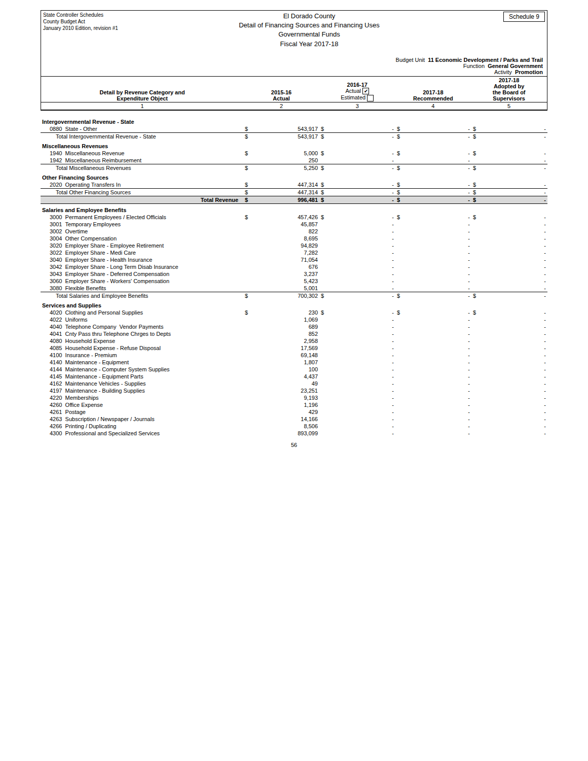| State Controller Schedules County Budget Act January 2010 Edition, revision #1 | El Dorado County Detail of Financing Sources and Financing Uses Governmental Funds Fiscal Year 2017-18 | Schedule 9 |
| Budget Unit 11 Economic Development / Parks and Trail Function General Government Activity Promotion |
| / Detail by Revenue Category and Expenditure Object / 2015-16 Actual / 2016-17 Actual ✔ Estimated / 2017-18 Recommended / 2017-18 Adopted by the Board of Supervisors / / 1 / 2 / 3 / 4 / 5 / |
| Intergovernmental Revenue - State |
| 0880 State - Other | $ | 543,917 | $ | - | $ | - | $ | - |
| Total Intergovernmental Revenue - State | $ | 543,917 | $ | - | $ | - | $ | - |
| Miscellaneous Revenues |
| 1940 Miscellaneous Revenue | $ | 5,000 | $ | - | $ | - | $ | - |
| 1942 Miscellaneous Reimbursement | | 250 | | - | | - | | - |
| Total Miscellaneous Revenues | $ | 5,250 | $ | - | $ | - | $ | - |
| Other Financing Sources |
| 2020 Operating Transfers In | $ | 447,314 | $ | - | $ | - | $ | - |
| Total Other Financing Sources | $ | 447,314 | $ | - | $ | - | $ | - |
| Total Revenue | $ | 996,481 | $ | - | $ | - | $ | - |
| Salaries and Employee Benefits |
| 3000 Permanent Employees / Elected Officials | $ | 457,426 | $ | - | $ | - | $ | - |
| 3001 Temporary Employees | | 45,857 | | - | | - | | - |
| 3002 Overtime | | 822 | | - | | - | | - |
| 3004 Other Compensation | | 8,695 | | - | | - | | - |
| 3020 Employer Share - Employee Retirement | | 94,829 | | - | | - | | - |
| 3022 Employer Share - Medi Care | | 7,282 | | - | | - | | - |
| 3040 Employer Share - Health Insurance | | 71,054 | | - | | - | | - |
| 3042 Employer Share - Long Term Disab Insurance | | 676 | | - | | - | | - |
| 3043 Employer Share - Deferred Compensation | | 3,237 | | - | | - | | - |
| 3060 Employer Share - Workers' Compensation | | 5,423 | | - | | - | | - |
| 3080 Flexible Benefits | | 5,001 | | - | | - | | - |
| Total Salaries and Employee Benefits | $ | 700,302 | $ | - | $ | - | $ | - |
| Services and Supplies |
| 4020 Clothing and Personal Supplies | $ | 230 | $ | - | $ | - | $ | - |
| 4022 Uniforms | | 1,069 | | - | | - | | - |
| 4040 Telephone Company Vendor Payments | | 689 | | - | | - | | - |
| 4041 Cnty Pass thru Telephone Chrges to Depts | | 852 | | - | | - | | - |
| 4080 Household Expense | | 2,958 | | - | | - | | - |
| 4085 Household Expense - Refuse Disposal | | 17,569 | | - | | - | | - |
| 4100 Insurance - Premium | | 69,148 | | - | | - | | - |
| 4140 Maintenance - Equipment | | 1,807 | | - | | - | | - |
| 4144 Maintenance - Computer System Supplies | | 100 | | - | | - | | - |
| 4145 Maintenance - Equipment Parts | | 4,437 | | - | | - | | - |
| 4162 Maintenance Vehicles - Supplies | | 49 | | - | | - | | - |
| 4197 Maintenance - Building Supplies | | 23,251 | | - | | - | | - |
| 4220 Memberships | | 9,193 | | - | | - | | - |
| 4260 Office Expense | | 1,196 | | - | | - | | - |
| 4261 Postage | | 429 | | - | | - | | - |
| 4263 Subscription / Newspaper / Journals | | 14,166 | | - | | - | | - |
| 4266 Printing / Duplicating | | 8,506 | | - | | - | | - |
| 4300 Professional and Specialized Services | | 893,099 | | - | | - | | - |
56